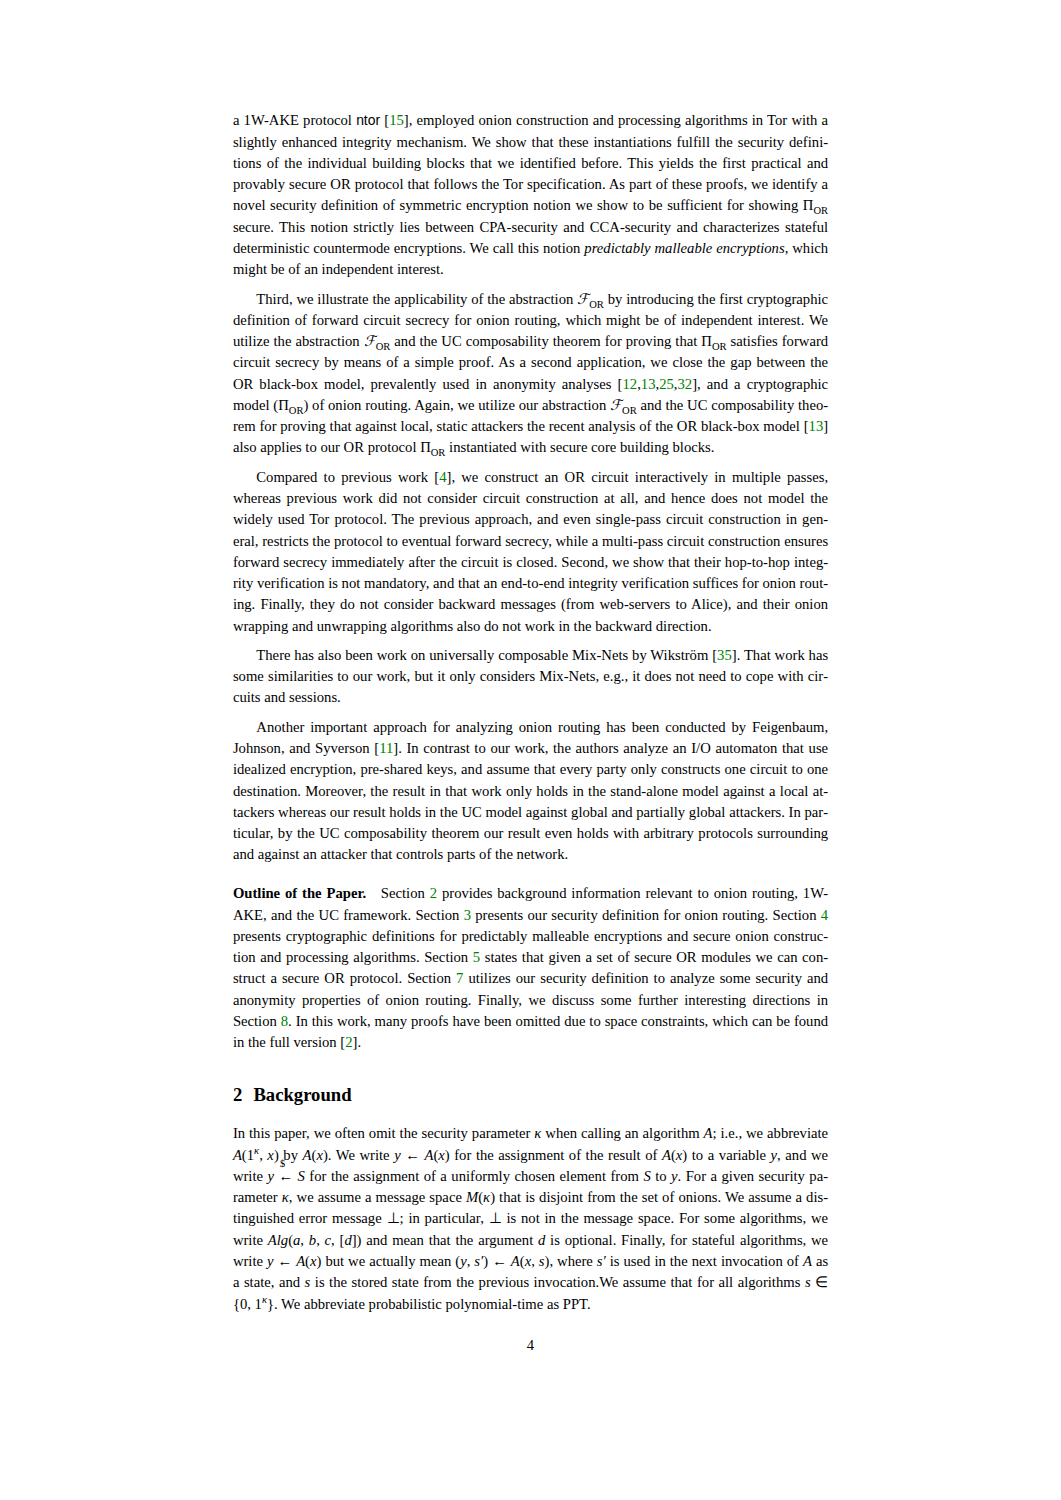a 1W-AKE protocol ntor [15], employed onion construction and processing algorithms in Tor with a slightly enhanced integrity mechanism. We show that these instantiations fulfill the security definitions of the individual building blocks that we identified before. This yields the first practical and provably secure OR protocol that follows the Tor specification. As part of these proofs, we identify a novel security definition of symmetric encryption notion we show to be sufficient for showing ΠOR secure. This notion strictly lies between CPA-security and CCA-security and characterizes stateful deterministic countermode encryptions. We call this notion predictably malleable encryptions, which might be of an independent interest.
Third, we illustrate the applicability of the abstraction ℱOR by introducing the first cryptographic definition of forward circuit secrecy for onion routing, which might be of independent interest. We utilize the abstraction ℱOR and the UC composability theorem for proving that ΠOR satisfies forward circuit secrecy by means of a simple proof. As a second application, we close the gap between the OR black-box model, prevalently used in anonymity analyses [12,13,25,32], and a cryptographic model (ΠOR) of onion routing. Again, we utilize our abstraction ℱOR and the UC composability theorem for proving that against local, static attackers the recent analysis of the OR black-box model [13] also applies to our OR protocol ΠOR instantiated with secure core building blocks.
Compared to previous work [4], we construct an OR circuit interactively in multiple passes, whereas previous work did not consider circuit construction at all, and hence does not model the widely used Tor protocol. The previous approach, and even single-pass circuit construction in general, restricts the protocol to eventual forward secrecy, while a multi-pass circuit construction ensures forward secrecy immediately after the circuit is closed. Second, we show that their hop-to-hop integrity verification is not mandatory, and that an end-to-end integrity verification suffices for onion routing. Finally, they do not consider backward messages (from web-servers to Alice), and their onion wrapping and unwrapping algorithms also do not work in the backward direction.
There has also been work on universally composable Mix-Nets by Wikström [35]. That work has some similarities to our work, but it only considers Mix-Nets, e.g., it does not need to cope with circuits and sessions.
Another important approach for analyzing onion routing has been conducted by Feigenbaum, Johnson, and Syverson [11]. In contrast to our work, the authors analyze an I/O automaton that use idealized encryption, pre-shared keys, and assume that every party only constructs one circuit to one destination. Moreover, the result in that work only holds in the stand-alone model against a local attackers whereas our result holds in the UC model against global and partially global attackers. In particular, by the UC composability theorem our result even holds with arbitrary protocols surrounding and against an attacker that controls parts of the network.
Outline of the Paper. Section 2 provides background information relevant to onion routing, 1W-AKE, and the UC framework. Section 3 presents our security definition for onion routing. Section 4 presents cryptographic definitions for predictably malleable encryptions and secure onion construction and processing algorithms. Section 5 states that given a set of secure OR modules we can construct a secure OR protocol. Section 7 utilizes our security definition to analyze some security and anonymity properties of onion routing. Finally, we discuss some further interesting directions in Section 8. In this work, many proofs have been omitted due to space constraints, which can be found in the full version [2].
2 Background
In this paper, we often omit the security parameter κ when calling an algorithm A; i.e., we abbreviate A(1κ, x) by A(x). We write y ← A(x) for the assignment of the result of A(x) to a variable y, and we write y $← S for the assignment of a uniformly chosen element from S to y. For a given security parameter κ, we assume a message space M(κ) that is disjoint from the set of onions. We assume a distinguished error message ⊥; in particular, ⊥ is not in the message space. For some algorithms, we write Alg(a, b, c, [d]) and mean that the argument d is optional. Finally, for stateful algorithms, we write y ← A(x) but we actually mean (y, s′) ← A(x, s), where s′ is used in the next invocation of A as a state, and s is the stored state from the previous invocation.We assume that for all algorithms s ∈ {0, 1κ}. We abbreviate probabilistic polynomial-time as PPT.
4